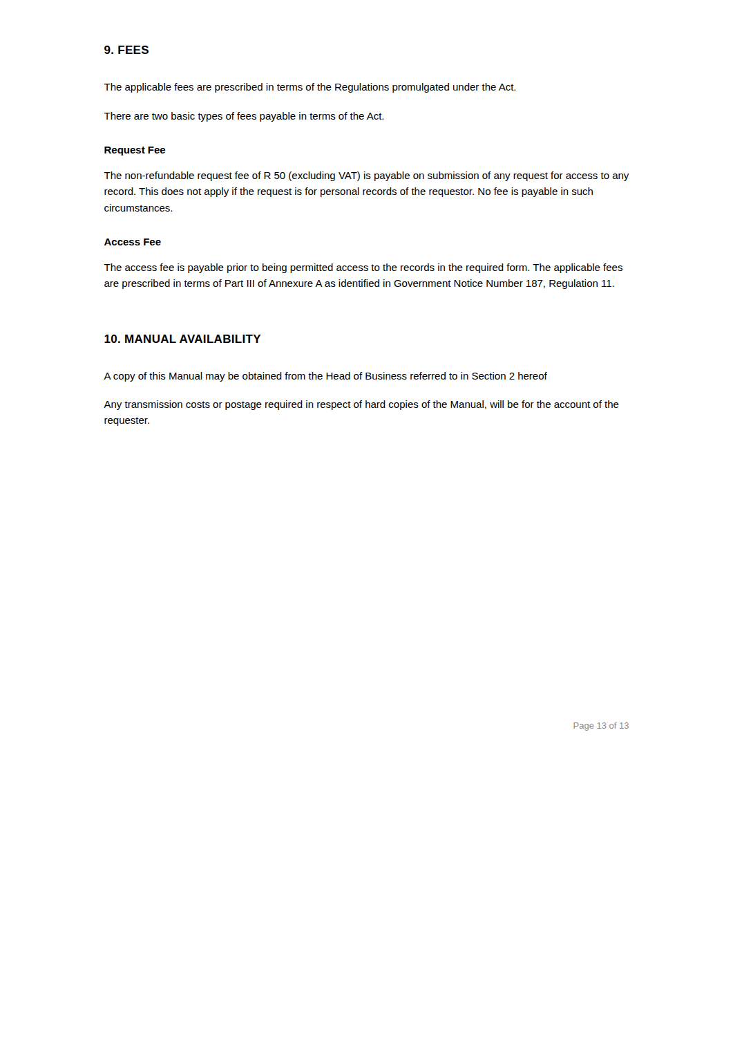9. FEES
The applicable fees are prescribed in terms of the Regulations promulgated under the Act.
There are two basic types of fees payable in terms of the Act.
Request Fee
The non-refundable request fee of R 50 (excluding VAT) is payable on submission of any request for access to any record. This does not apply if the request is for personal records of the requestor. No fee is payable in such circumstances.
Access Fee
The access fee is payable prior to being permitted access to the records in the required form. The applicable fees are prescribed in terms of Part III of Annexure A as identified in Government Notice Number 187, Regulation 11.
10. MANUAL AVAILABILITY
A copy of this Manual may be obtained from the Head of Business referred to in Section 2 hereof
Any transmission costs or postage required in respect of hard copies of the Manual, will be for the account of the requester.
Page 13 of 13